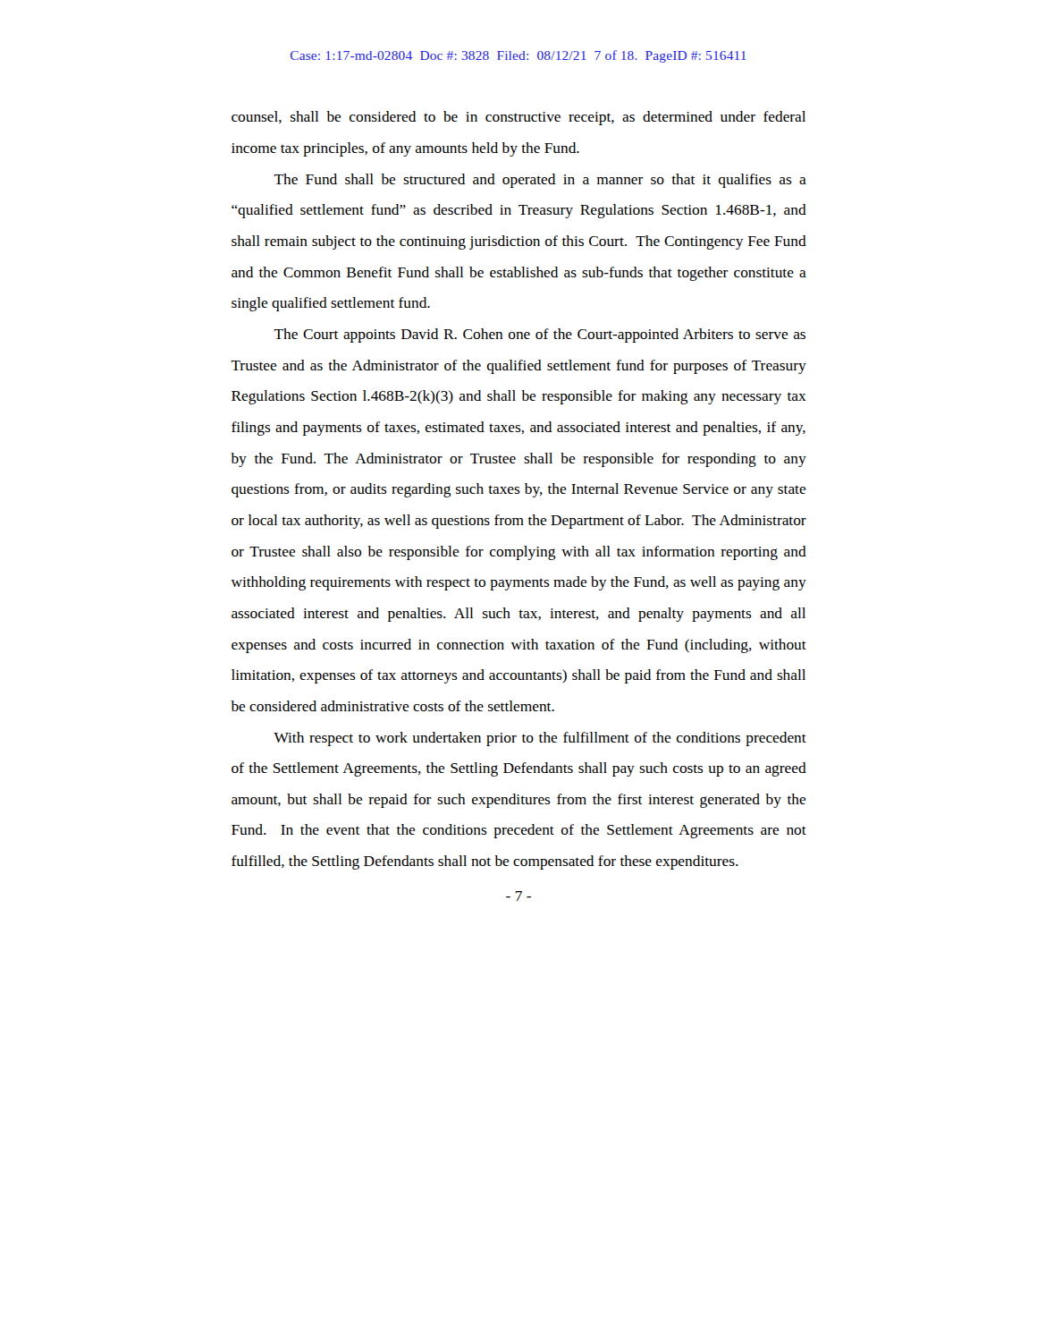Case: 1:17-md-02804 Doc #: 3828 Filed: 08/12/21 7 of 18. PageID #: 516411
counsel, shall be considered to be in constructive receipt, as determined under federal income tax principles, of any amounts held by the Fund.
The Fund shall be structured and operated in a manner so that it qualifies as a “qualified settlement fund” as described in Treasury Regulations Section 1.468B-1, and shall remain subject to the continuing jurisdiction of this Court. The Contingency Fee Fund and the Common Benefit Fund shall be established as sub-funds that together constitute a single qualified settlement fund.
The Court appoints David R. Cohen one of the Court-appointed Arbiters to serve as Trustee and as the Administrator of the qualified settlement fund for purposes of Treasury Regulations Section l.468B-2(k)(3) and shall be responsible for making any necessary tax filings and payments of taxes, estimated taxes, and associated interest and penalties, if any, by the Fund. The Administrator or Trustee shall be responsible for responding to any questions from, or audits regarding such taxes by, the Internal Revenue Service or any state or local tax authority, as well as questions from the Department of Labor. The Administrator or Trustee shall also be responsible for complying with all tax information reporting and withholding requirements with respect to payments made by the Fund, as well as paying any associated interest and penalties. All such tax, interest, and penalty payments and all expenses and costs incurred in connection with taxation of the Fund (including, without limitation, expenses of tax attorneys and accountants) shall be paid from the Fund and shall be considered administrative costs of the settlement.
With respect to work undertaken prior to the fulfillment of the conditions precedent of the Settlement Agreements, the Settling Defendants shall pay such costs up to an agreed amount, but shall be repaid for such expenditures from the first interest generated by the Fund. In the event that the conditions precedent of the Settlement Agreements are not fulfilled, the Settling Defendants shall not be compensated for these expenditures.
- 7 -